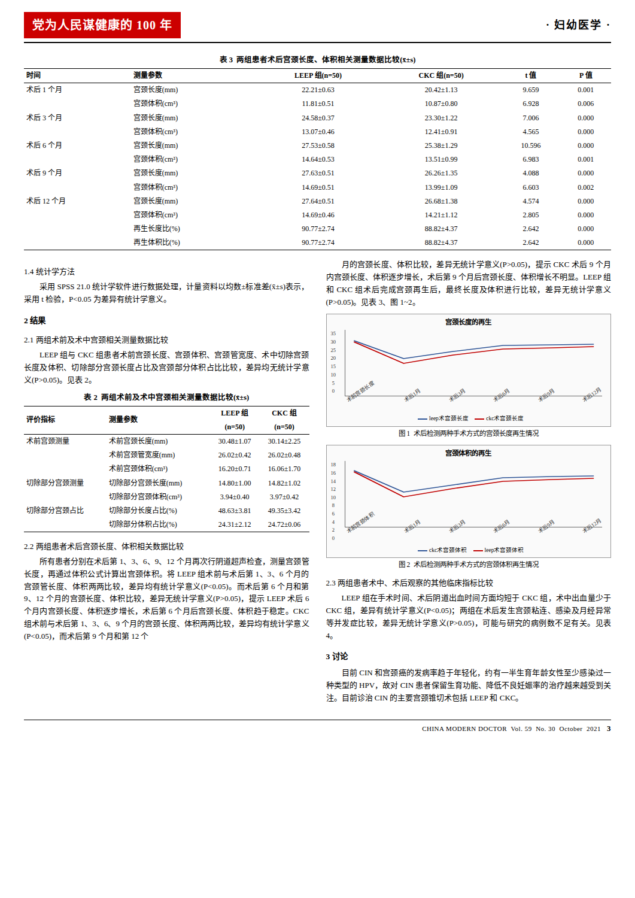党为人民谋健康的 100 年
· 妇幼医学 ·
表 3 两组患者术后宫颈长度、体积相关测量数据比较(x̄±s)
| 时间 | 测量参数 | LEEP 组(n=50) | CKC 组(n=50) | t 值 | P 值 |
| --- | --- | --- | --- | --- | --- |
| 术后 1 个月 | 宫颈长度(mm) | 22.21±0.63 | 20.42±1.13 | 9.659 | 0.001 |
| | 宫颈体积(cm³) | 11.81±0.51 | 10.87±0.80 | 6.928 | 0.006 |
| 术后 3 个月 | 宫颈长度(mm) | 24.58±0.37 | 23.30±1.22 | 7.006 | 0.000 |
| | 宫颈体积(cm³) | 13.07±0.46 | 12.41±0.91 | 4.565 | 0.000 |
| 术后 6 个月 | 宫颈长度(mm) | 27.53±0.58 | 25.38±1.29 | 10.596 | 0.000 |
| | 宫颈体积(cm³) | 14.64±0.53 | 13.51±0.99 | 6.983 | 0.001 |
| 术后 9 个月 | 宫颈长度(mm) | 27.63±0.51 | 26.26±1.35 | 4.088 | 0.000 |
| | 宫颈体积(cm³) | 14.69±0.51 | 13.99±1.09 | 6.603 | 0.002 |
| 术后 12 个月 | 宫颈长度(mm) | 27.64±0.51 | 26.68±1.38 | 4.574 | 0.000 |
| | 宫颈体积(cm³) | 14.69±0.46 | 14.21±1.12 | 2.805 | 0.000 |
| | 再生长度比(%) | 90.77±2.74 | 88.82±4.37 | 2.642 | 0.000 |
| | 再生体积比(%) | 90.77±2.74 | 88.82±4.37 | 2.642 | 0.000 |
1.4 统计学方法
采用 SPSS 21.0 统计学软件进行数据处理，计量资料以均数±标准差(x̄±s)表示，采用 t 检验，P<0.05 为差异有统计学意义。
2 结果
2.1 两组术前及术中宫颈相关测量数据比较
LEEP 组与 CKC 组患者术前宫颈长度、宫颈体积、宫颈管宽度、术中切除宫颈长度及体积、切除部分宫颈长度占比及宫颈部分体积占比比较，差异均无统计学意义(P>0.05)。见表 2。
表 2 两组术前及术中宫颈相关测量数据比较(x̄±s)
| 评价指标 | 测量参数 | LEEP 组 | CKC 组 |
| --- | --- | --- | --- |
| (n=50) | (n=50) |
| 术前宫颈测量 | 术前宫颈长度(mm) | 30.48±1.07 | 30.14±2.25 |
| | 术前宫颈管宽度(mm) | 26.02±0.42 | 26.02±0.48 |
| | 术前宫颈体积(cm³) | 16.20±0.71 | 16.06±1.70 |
| 切除部分宫颈测量 | 切除部分宫颈长度(mm) | 14.80±1.00 | 14.82±1.02 |
| | 切除部分宫颈体积(cm³) | 3.94±0.40 | 3.97±0.42 |
| 切除部分宫颈占比 | 切除部分长度占比(%) | 48.63±3.81 | 49.35±3.42 |
| | 切除部分体积占比(%) | 24.31±2.12 | 24.72±0.06 |
2.2 两组患者术后宫颈长度、体积相关数据比较
所有患者分别在术后第 1、3、6、9、12 个月再次行阴道超声检查，测量宫颈管长度，再通过体积公式计算出宫颈体积。将 LEEP 组术前与术后第 1、3、6 个月的宫颈管长度、体积两两比较，差异均有统计学意义(P<0.05)。而术后第 6 个月和第 9、12 个月的宫颈长度、体积比较，差异无统计学意义(P>0.05)，提示 LEEP 术后 6 个月内宫颈长度、体积逐步增长，术后第 6 个月后宫颈长度、体积趋于稳定。CKC 组术前与术后第 1、3、6、9 个月的宫颈长度、体积两两比较，差异均有统计学意义(P<0.05)，而术后第 9 个月和第 12 个
月的宫颈长度、体积比较，差异无统计学意义(P>0.05)，提示 CKC 术后 9 个月内宫颈长度、体积逐步增长，术后第 9 个月后宫颈长度、体积增长不明显。LEEP 组和 CKC 组术后完成宫颈再生后，最终长度及体积进行比较，差异无统计学意义(P>0.05)。见表 3、图 1~2。
宫颈长度的再生
35302520151050
术前宫颈长度 术后1月 术后3月 术后6月 术后9月 术后12月
leep术宫颈长度 ckc术宫颈长度
图 1 术后检测两种手术方式的宫颈长度再生情况
宫颈体积的再生
181614121086420
术前宫颈体积 术后1月 术后3月 术后6月 术后9月 术后12月
ckc术宫颈体积 leep术宫颈体积
图 2 术后检测两种手术方式的宫颈体积再生情况
2.3 两组患者术中、术后观察的其他临床指标比较
LEEP 组在手术时间、术后阴道出血时间方面均短于 CKC 组，术中出血量少于 CKC 组，差异有统计学意义(P<0.05)；两组在术后发生宫颈粘连、感染及月经异常等并发症比较，差异无统计学意义(P>0.05)，可能与研究的病例数不足有关。见表 4。
3 讨论
目前 CIN 和宫颈癌的发病率趋于年轻化，约有一半生育年龄女性至少感染过一种类型的 HPV，故对 CIN 患者保留生育功能、降低不良妊娠率的治疗越来越受到关注。目前诊治 CIN 的主要宫颈锥切术包括 LEEP 和 CKC。
CHINA MODERN DOCTOR Vol. 59 No. 30 October 2021 3